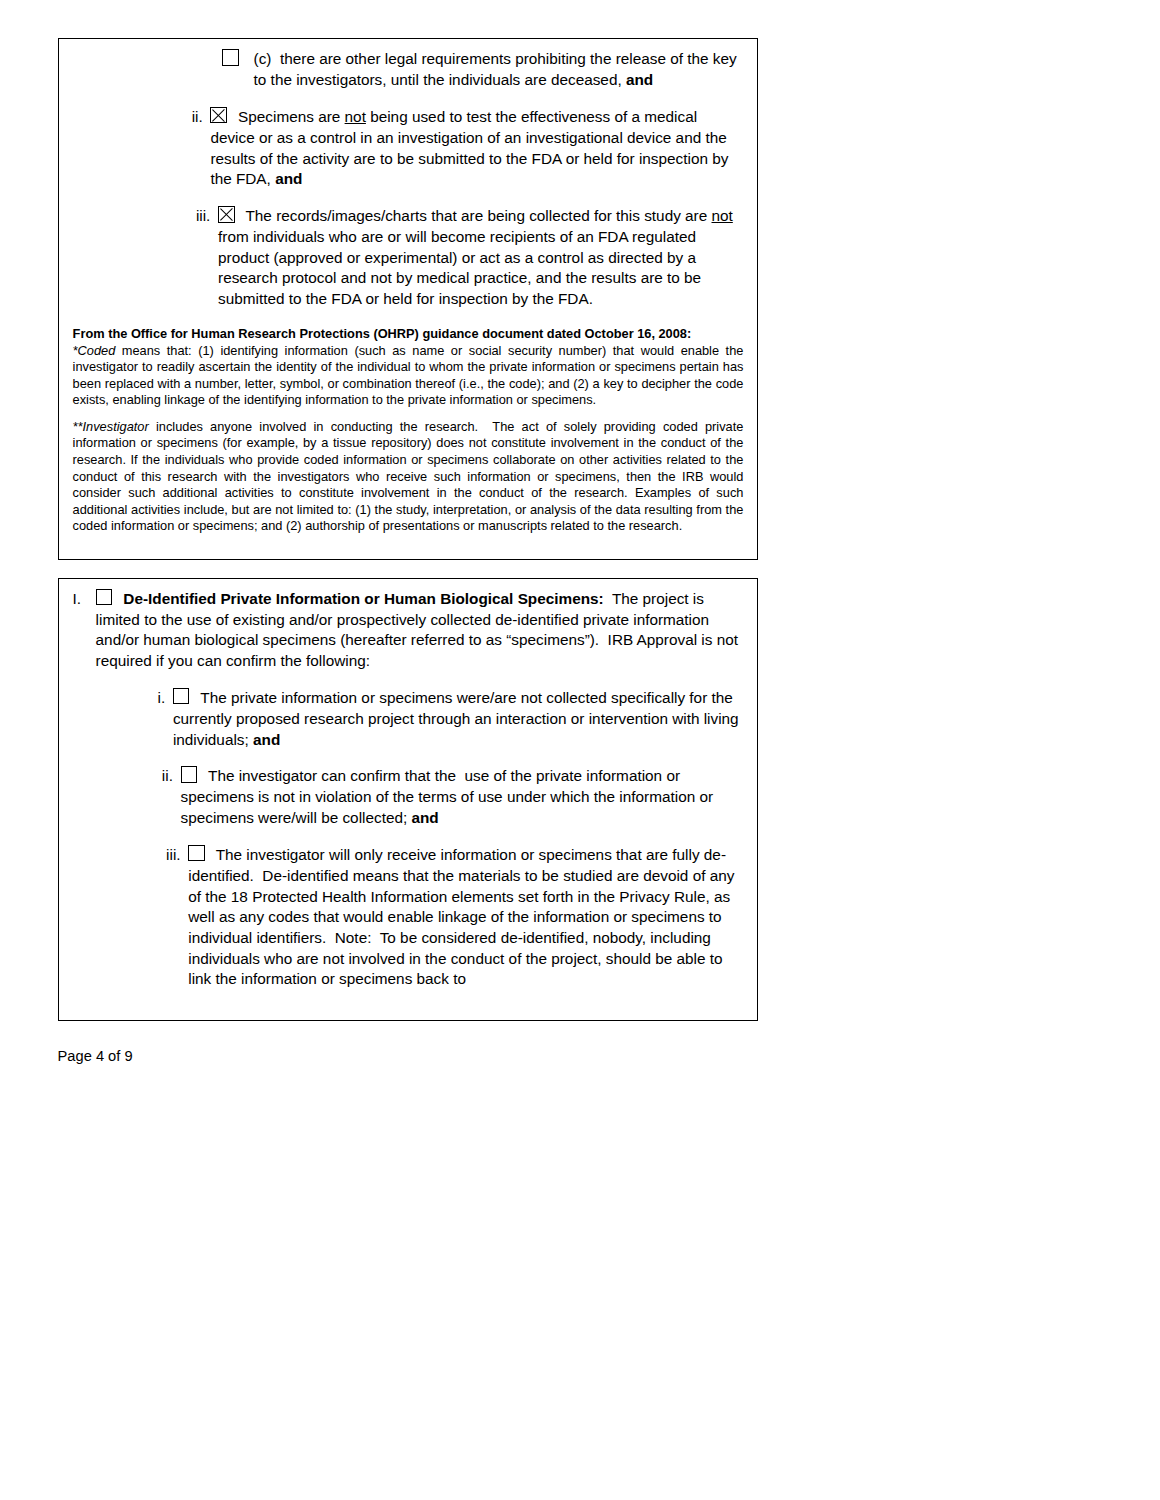(c) there are other legal requirements prohibiting the release of the key to the investigators, until the individuals are deceased, and
ii.
Specimens are not being used to test the effectiveness of a medical device or as a control in an investigation of an investigational device and the results of the activity are to be submitted to the FDA or held for inspection by the FDA, and
iii.
The records/images/charts that are being collected for this study are not from individuals who are or will become recipients of an FDA regulated product (approved or experimental) or act as a control as directed by a research protocol and not by medical practice, and the results are to be submitted to the FDA or held for inspection by the FDA.
From the Office for Human Research Protections (OHRP) guidance document dated October 16, 2008:
*Coded means that: (1) identifying information (such as name or social security number) that would enable the investigator to readily ascertain the identity of the individual to whom the private information or specimens pertain has been replaced with a number, letter, symbol, or combination thereof (i.e., the code); and (2) a key to decipher the code exists, enabling linkage of the identifying information to the private information or specimens.
**Investigator includes anyone involved in conducting the research. The act of solely providing coded private information or specimens (for example, by a tissue repository) does not constitute involvement in the conduct of the research. If the individuals who provide coded information or specimens collaborate on other activities related to the conduct of this research with the investigators who receive such information or specimens, then the IRB would consider such additional activities to constitute involvement in the conduct of the research. Examples of such additional activities include, but are not limited to: (1) the study, interpretation, or analysis of the data resulting from the coded information or specimens; and (2) authorship of presentations or manuscripts related to the research.
I.
De-Identified Private Information or Human Biological Specimens: The project is limited to the use of existing and/or prospectively collected de-identified private information and/or human biological specimens (hereafter referred to as “specimens”). IRB Approval is not required if you can confirm the following:
i.
The private information or specimens were/are not collected specifically for the currently proposed research project through an interaction or intervention with living individuals; and
ii.
The investigator can confirm that the use of the private information or specimens is not in violation of the terms of use under which the information or specimens were/will be collected; and
iii.
The investigator will only receive information or specimens that are fully de-identified. De-identified means that the materials to be studied are devoid of any of the 18 Protected Health Information elements set forth in the Privacy Rule, as well as any codes that would enable linkage of the information or specimens to individual identifiers. Note: To be considered de-identified, nobody, including individuals who are not involved in the conduct of the project, should be able to link the information or specimens back to
Page 4 of 9